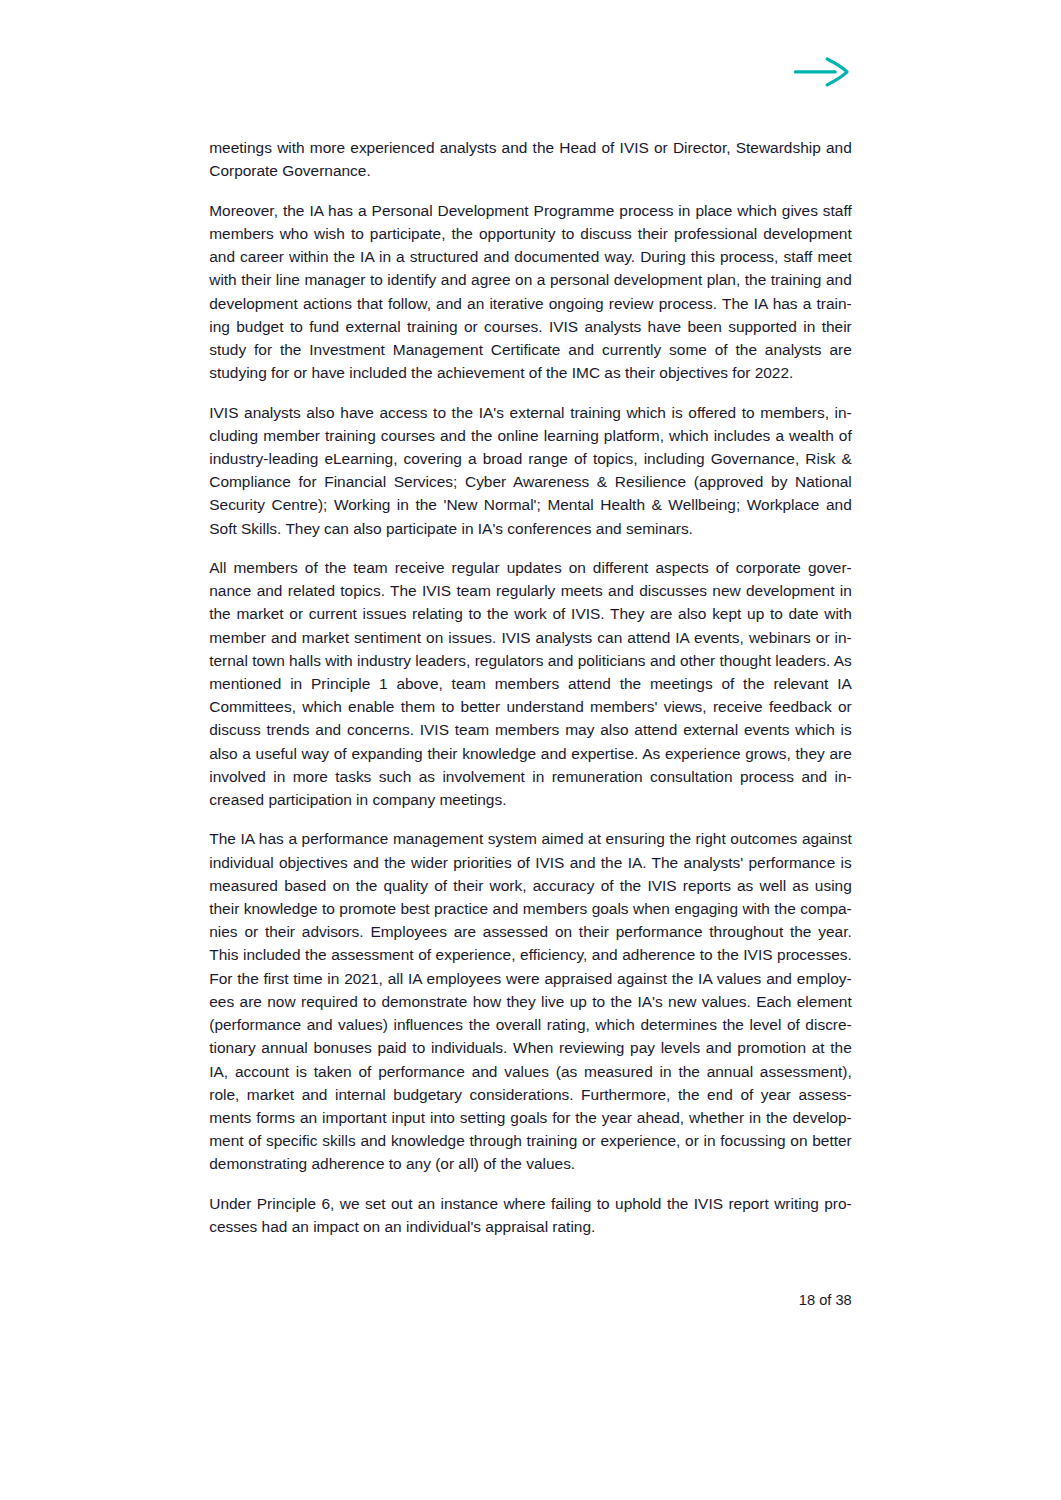meetings with more experienced analysts and the Head of IVIS or Director, Stewardship and Corporate Governance.
Moreover, the IA has a Personal Development Programme process in place which gives staff members who wish to participate, the opportunity to discuss their professional development and career within the IA in a structured and documented way. During this process, staff meet with their line manager to identify and agree on a personal development plan, the training and development actions that follow, and an iterative ongoing review process. The IA has a training budget to fund external training or courses. IVIS analysts have been supported in their study for the Investment Management Certificate and currently some of the analysts are studying for or have included the achievement of the IMC as their objectives for 2022.
IVIS analysts also have access to the IA's external training which is offered to members, including member training courses and the online learning platform, which includes a wealth of industry-leading eLearning, covering a broad range of topics, including Governance, Risk & Compliance for Financial Services; Cyber Awareness & Resilience (approved by National Security Centre); Working in the 'New Normal'; Mental Health & Wellbeing; Workplace and Soft Skills. They can also participate in IA's conferences and seminars.
All members of the team receive regular updates on different aspects of corporate governance and related topics. The IVIS team regularly meets and discusses new development in the market or current issues relating to the work of IVIS. They are also kept up to date with member and market sentiment on issues. IVIS analysts can attend IA events, webinars or internal town halls with industry leaders, regulators and politicians and other thought leaders. As mentioned in Principle 1 above, team members attend the meetings of the relevant IA Committees, which enable them to better understand members' views, receive feedback or discuss trends and concerns. IVIS team members may also attend external events which is also a useful way of expanding their knowledge and expertise. As experience grows, they are involved in more tasks such as involvement in remuneration consultation process and increased participation in company meetings.
The IA has a performance management system aimed at ensuring the right outcomes against individual objectives and the wider priorities of IVIS and the IA. The analysts' performance is measured based on the quality of their work, accuracy of the IVIS reports as well as using their knowledge to promote best practice and members goals when engaging with the companies or their advisors. Employees are assessed on their performance throughout the year. This included the assessment of experience, efficiency, and adherence to the IVIS processes. For the first time in 2021, all IA employees were appraised against the IA values and employees are now required to demonstrate how they live up to the IA's new values. Each element (performance and values) influences the overall rating, which determines the level of discretionary annual bonuses paid to individuals. When reviewing pay levels and promotion at the IA, account is taken of performance and values (as measured in the annual assessment), role, market and internal budgetary considerations. Furthermore, the end of year assessments forms an important input into setting goals for the year ahead, whether in the development of specific skills and knowledge through training or experience, or in focussing on better demonstrating adherence to any (or all) of the values.
Under Principle 6, we set out an instance where failing to uphold the IVIS report writing processes had an impact on an individual's appraisal rating.
18 of 38